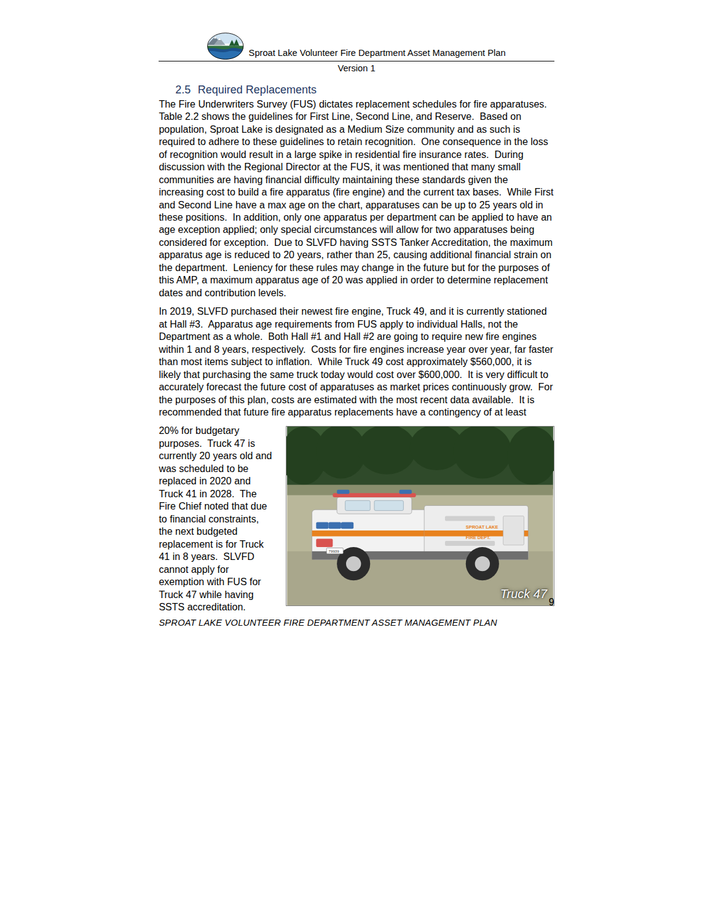Sproat Lake Volunteer Fire Department Asset Management Plan
Version 1
2.5 Required Replacements
The Fire Underwriters Survey (FUS) dictates replacement schedules for fire apparatuses. Table 2.2 shows the guidelines for First Line, Second Line, and Reserve. Based on population, Sproat Lake is designated as a Medium Size community and as such is required to adhere to these guidelines to retain recognition. One consequence in the loss of recognition would result in a large spike in residential fire insurance rates. During discussion with the Regional Director at the FUS, it was mentioned that many small communities are having financial difficulty maintaining these standards given the increasing cost to build a fire apparatus (fire engine) and the current tax bases. While First and Second Line have a max age on the chart, apparatuses can be up to 25 years old in these positions. In addition, only one apparatus per department can be applied to have an age exception applied; only special circumstances will allow for two apparatuses being considered for exception. Due to SLVFD having SSTS Tanker Accreditation, the maximum apparatus age is reduced to 20 years, rather than 25, causing additional financial strain on the department. Leniency for these rules may change in the future but for the purposes of this AMP, a maximum apparatus age of 20 was applied in order to determine replacement dates and contribution levels.
In 2019, SLVFD purchased their newest fire engine, Truck 49, and it is currently stationed at Hall #3. Apparatus age requirements from FUS apply to individual Halls, not the Department as a whole. Both Hall #1 and Hall #2 are going to require new fire engines within 1 and 8 years, respectively. Costs for fire engines increase year over year, far faster than most items subject to inflation. While Truck 49 cost approximately $560,000, it is likely that purchasing the same truck today would cost over $600,000. It is very difficult to accurately forecast the future cost of apparatuses as market prices continuously grow. For the purposes of this plan, costs are estimated with the most recent data available. It is recommended that future fire apparatus replacements have a contingency of at least
SPROAT LAKE VOLUNTEER FIRE DEPT. 79939
Truck 47
20% for budgetary purposes. Truck 47 is currently 20 years old and was scheduled to be replaced in 2020 and Truck 41 in 2028. The Fire Chief noted that due to financial constraints, the next budgeted replacement is for Truck 41 in 8 years. SLVFD cannot apply for exemption with FUS for Truck 47 while having SSTS accreditation.
9
SPROAT LAKE VOLUNTEER FIRE DEPARTMENT ASSET MANAGEMENT PLAN